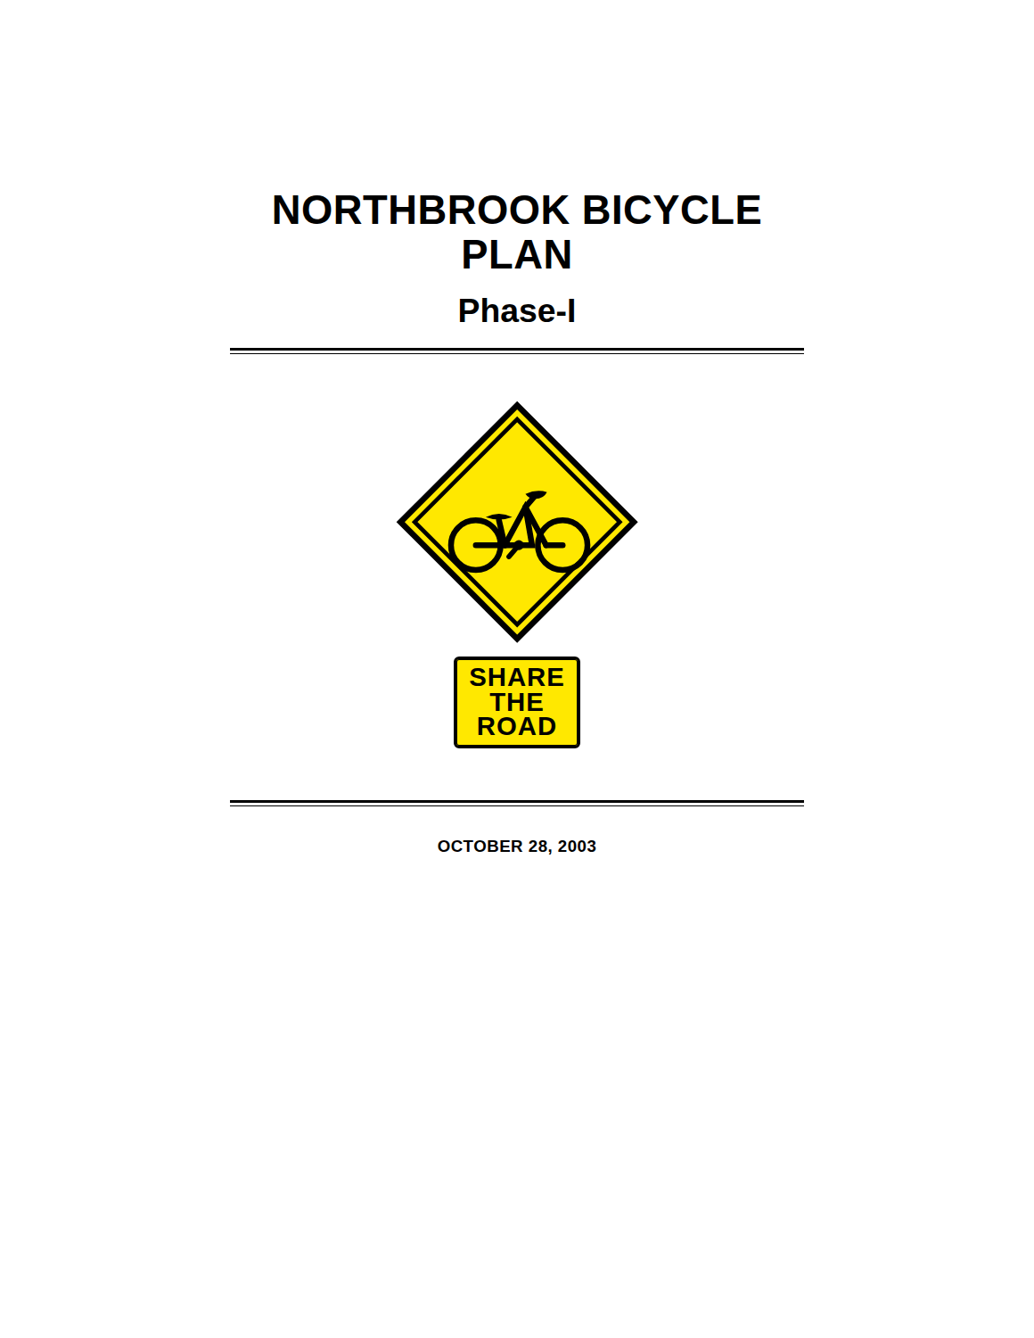NORTHBROOK BICYCLE PLAN
Phase-I
SHARE THE ROAD
OCTOBER 28, 2003